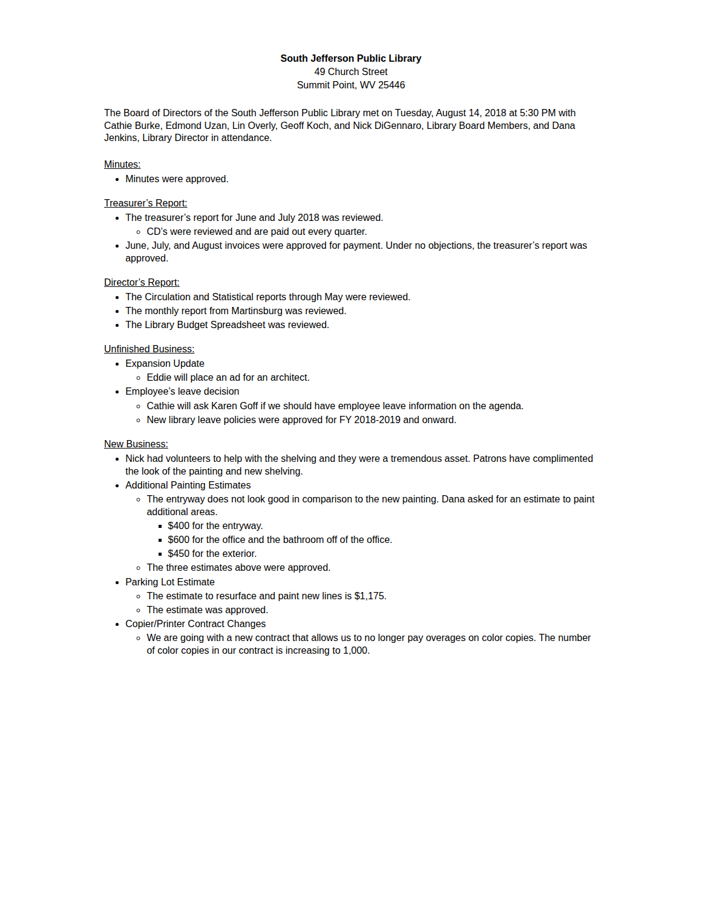South Jefferson Public Library
49 Church Street
Summit Point, WV 25446
The Board of Directors of the South Jefferson Public Library met on Tuesday, August 14, 2018 at 5:30 PM with Cathie Burke, Edmond Uzan, Lin Overly, Geoff Koch, and Nick DiGennaro, Library Board Members, and Dana Jenkins, Library Director in attendance.
Minutes:
Minutes were approved.
Treasurer’s Report:
The treasurer’s report for June and July 2018 was reviewed.
CD’s were reviewed and are paid out every quarter.
June, July, and August invoices were approved for payment. Under no objections, the treasurer’s report was approved.
Director’s Report:
The Circulation and Statistical reports through May were reviewed.
The monthly report from Martinsburg was reviewed.
The Library Budget Spreadsheet was reviewed.
Unfinished Business:
Expansion Update
Eddie will place an ad for an architect.
Employee’s leave decision
Cathie will ask Karen Goff if we should have employee leave information on the agenda.
New library leave policies were approved for FY 2018-2019 and onward.
New Business:
Nick had volunteers to help with the shelving and they were a tremendous asset. Patrons have complimented the look of the painting and new shelving.
Additional Painting Estimates
The entryway does not look good in comparison to the new painting. Dana asked for an estimate to paint additional areas.
$400 for the entryway.
$600 for the office and the bathroom off of the office.
$450 for the exterior.
The three estimates above were approved.
Parking Lot Estimate
The estimate to resurface and paint new lines is $1,175.
The estimate was approved.
Copier/Printer Contract Changes
We are going with a new contract that allows us to no longer pay overages on color copies. The number of color copies in our contract is increasing to 1,000.